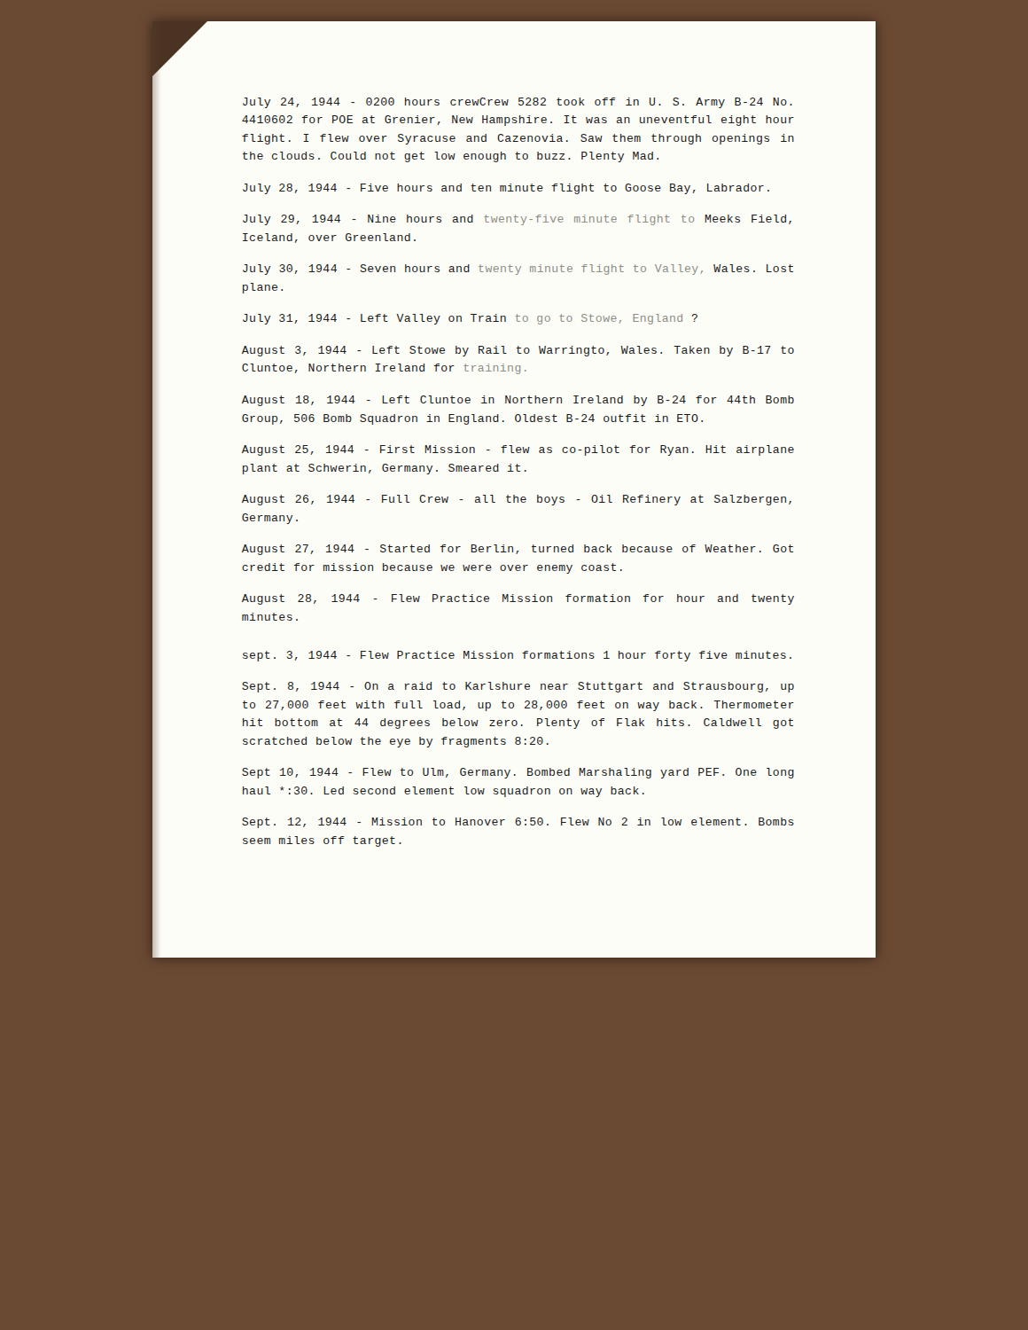July 24, 1944 - 0200 hours crewCrew 5282 took off in U. S. Army B-24 No. 4410602 for POE at Grenier, New Hampshire. It was an uneventful eight hour flight. I flew over Syracuse and Cazenovia. Saw them through openings in the clouds. Could not get low enough to buzz. Plenty Mad.
July 28, 1944 - Five hours and ten minute flight to Goose Bay, Labrador.
July 29, 1944 - Nine hours and twenty-five minute flight to Meeks Field, Iceland, over Greenland.
July 30, 1944 - Seven hours and twenty minute flight to Valley, Wales. Lost plane.
July 31, 1944 - Left Valley on Train to go to Stowe, England ?
August 3, 1944 - Left Stowe by Rail to Warringto, Wales. Taken by B-17 to Cluntoe, Northern Ireland for training.
August 18, 1944 - Left Cluntoe in Northern Ireland by B-24 for 44th Bomb Group, 506 Bomb Squadron in England. Oldest B-24 outfit in ETO.
August 25, 1944 - First Mission - flew as co-pilot for Ryan. Hit airplane plant at Schwerin, Germany. Smeared it.
August 26, 1944 - Full Crew - all the boys - Oil Refinery at Salzbergen, Germany.
August 27, 1944 - Started for Berlin, turned back because of Weather. Got credit for mission because we were over enemy coast.
August 28, 1944 - Flew Practice Mission formation for hour and twenty minutes.
sept. 3, 1944 - Flew Practice Mission formations 1 hour forty five minutes.
Sept. 8, 1944 - On a raid to Karlshure near Stuttgart and Strausbourg, up to 27,000 feet with full load, up to 28,000 feet on way back. Thermometer hit bottom at 44 degrees below zero. Plenty of Flak hits. Caldwell got scratched below the eye by fragments 8:20.
Sept 10, 1944 - Flew to Ulm, Germany. Bombed Marshaling yard PEF. One long haul *:30. Led second element low squadron on way back.
Sept. 12, 1944 - Mission to Hanover 6:50. Flew No 2 in low element. Bombs seem miles off target.